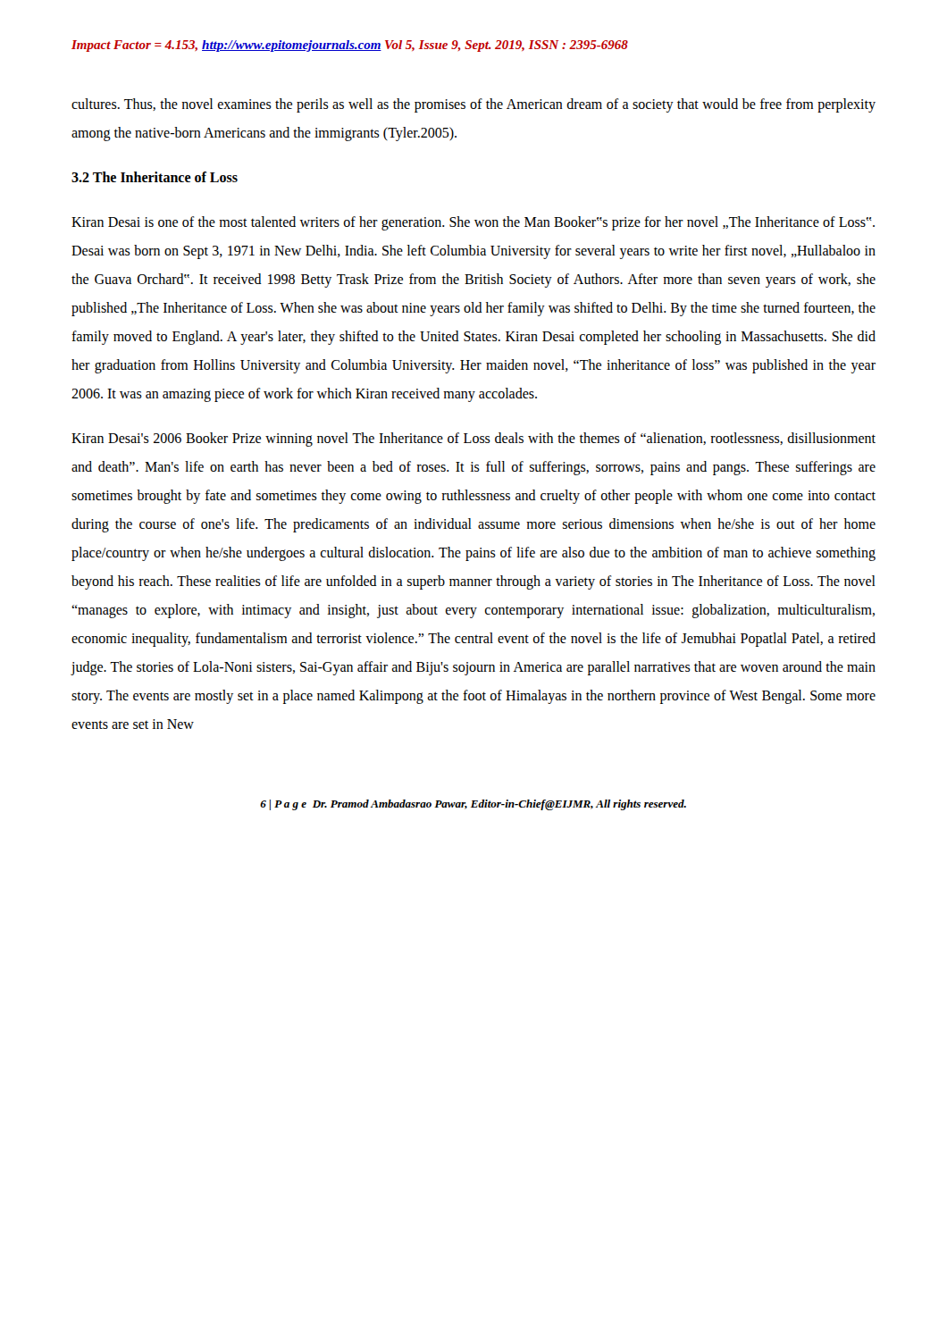Impact Factor = 4.153, http://www.epitomejournals.com Vol 5, Issue 9, Sept. 2019, ISSN : 2395-6968
cultures. Thus, the novel examines the perils as well as the promises of the American dream of a society that would be free from perplexity among the native-born Americans and the immigrants (Tyler.2005).
3.2 The Inheritance of Loss
Kiran Desai is one of the most talented writers of her generation. She won the Man Booker‟s prize for her novel „The Inheritance of Loss‟. Desai was born on Sept 3, 1971 in New Delhi, India. She left Columbia University for several years to write her first novel, „Hullabaloo in the Guava Orchard‟. It received 1998 Betty Trask Prize from the British Society of Authors. After more than seven years of work, she published „The Inheritance of Loss. When she was about nine years old her family was shifted to Delhi. By the time she turned fourteen, the family moved to England. A year's later, they shifted to the United States. Kiran Desai completed her schooling in Massachusetts. She did her graduation from Hollins University and Columbia University. Her maiden novel, “The inheritance of loss” was published in the year 2006. It was an amazing piece of work for which Kiran received many accolades.
Kiran Desai's 2006 Booker Prize winning novel The Inheritance of Loss deals with the themes of “alienation, rootlessness, disillusionment and death”. Man's life on earth has never been a bed of roses. It is full of sufferings, sorrows, pains and pangs. These sufferings are sometimes brought by fate and sometimes they come owing to ruthlessness and cruelty of other people with whom one come into contact during the course of one's life. The predicaments of an individual assume more serious dimensions when he/she is out of her home place/country or when he/she undergoes a cultural dislocation. The pains of life are also due to the ambition of man to achieve something beyond his reach. These realities of life are unfolded in a superb manner through a variety of stories in The Inheritance of Loss. The novel “manages to explore, with intimacy and insight, just about every contemporary international issue: globalization, multiculturalism, economic inequality, fundamentalism and terrorist violence.” The central event of the novel is the life of Jemubhai Popatlal Patel, a retired judge. The stories of Lola-Noni sisters, Sai-Gyan affair and Biju's sojourn in America are parallel narratives that are woven around the main story. The events are mostly set in a place named Kalimpong at the foot of Himalayas in the northern province of West Bengal. Some more events are set in New
6 | P a g e Dr. Pramod Ambadasrao Pawar, Editor-in-Chief@EIJMR, All rights reserved.